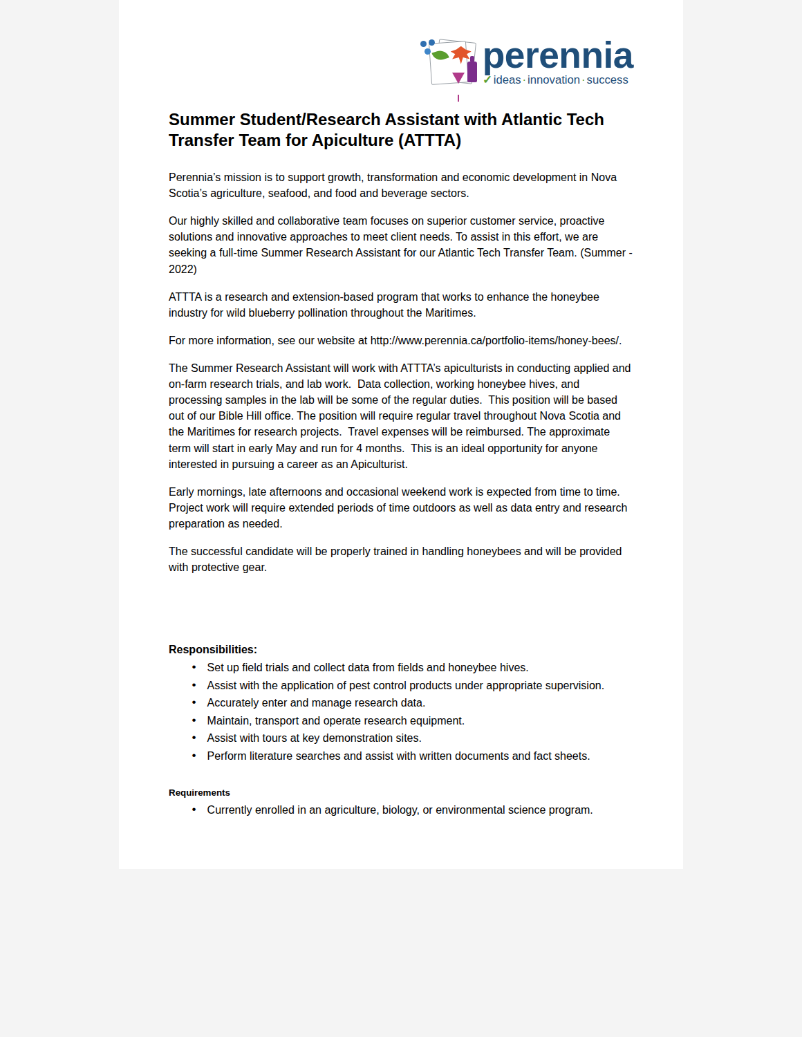perennia
✓ideas·innovation·success
Summer Student/Research Assistant with Atlantic Tech Transfer Team for Apiculture (ATTTA)
Perennia’s mission is to support growth, transformation and economic development in Nova Scotia’s agriculture, seafood, and food and beverage sectors.
Our highly skilled and collaborative team focuses on superior customer service, proactive solutions and innovative approaches to meet client needs. To assist in this effort, we are seeking a full-time Summer Research Assistant for our Atlantic Tech Transfer Team. (Summer - 2022)
ATTTA is a research and extension-based program that works to enhance the honeybee industry for wild blueberry pollination throughout the Maritimes.
For more information, see our website at http://www.perennia.ca/portfolio-items/honey-bees/.
The Summer Research Assistant will work with ATTTA’s apiculturists in conducting applied and on-farm research trials, and lab work. Data collection, working honeybee hives, and processing samples in the lab will be some of the regular duties. This position will be based out of our Bible Hill office. The position will require regular travel throughout Nova Scotia and the Maritimes for research projects. Travel expenses will be reimbursed. The approximate term will start in early May and run for 4 months. This is an ideal opportunity for anyone interested in pursuing a career as an Apiculturist.
Early mornings, late afternoons and occasional weekend work is expected from time to time. Project work will require extended periods of time outdoors as well as data entry and research preparation as needed.
The successful candidate will be properly trained in handling honeybees and will be provided with protective gear.
Responsibilities:
Set up field trials and collect data from fields and honeybee hives.
Assist with the application of pest control products under appropriate supervision.
Accurately enter and manage research data.
Maintain, transport and operate research equipment.
Assist with tours at key demonstration sites.
Perform literature searches and assist with written documents and fact sheets.
Requirements
Currently enrolled in an agriculture, biology, or environmental science program.